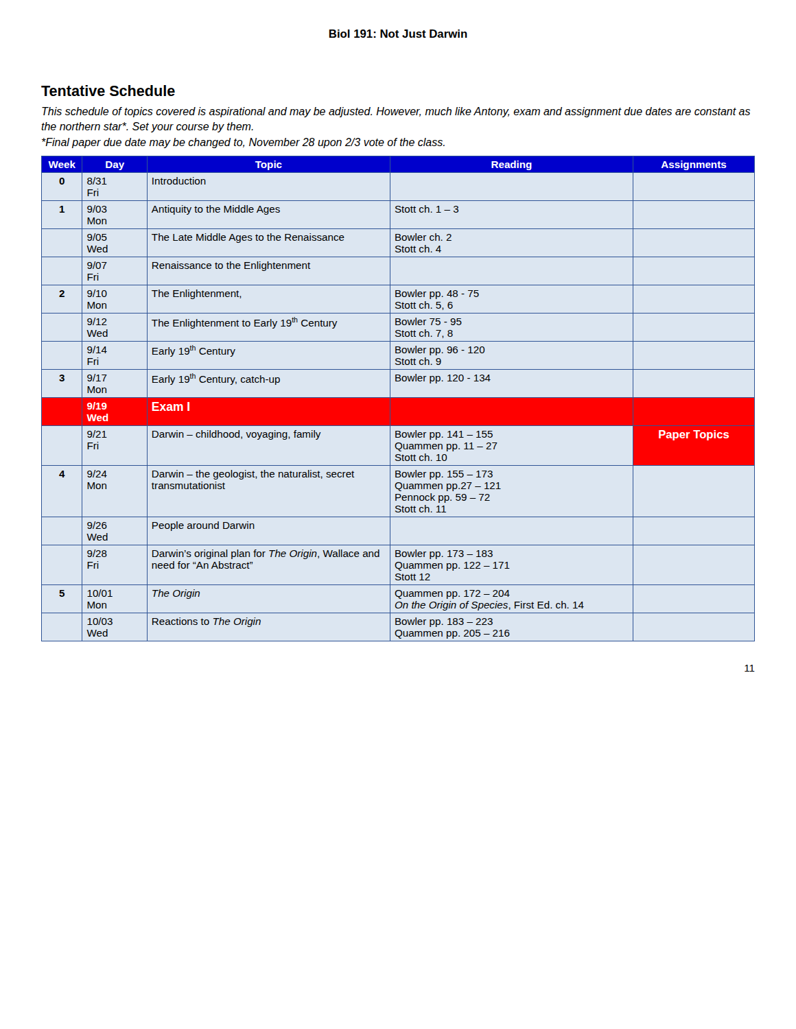Biol 191: Not Just Darwin
Tentative Schedule
This schedule of topics covered is aspirational and may be adjusted. However, much like Antony, exam and assignment due dates are constant as the northern star*. Set your course by them.
*Final paper due date may be changed to, November 28 upon 2/3 vote of the class.
| Week | Day | Topic | Reading | Assignments |
| --- | --- | --- | --- | --- |
| 0 | 8/31 Fri | Introduction | | |
| 1 | 9/03 Mon | Antiquity to the Middle Ages | Stott ch. 1 – 3 | |
| | 9/05 Wed | The Late Middle Ages to the Renaissance | Bowler ch. 2 Stott ch. 4 | |
| | 9/07 Fri | Renaissance to the Enlightenment | | |
| 2 | 9/10 Mon | The Enlightenment, | Bowler pp. 48 - 75 Stott ch. 5, 6 | |
| | 9/12 Wed | The Enlightenment to Early 19 th Century | Bowler 75 - 95 Stott ch. 7, 8 | |
| | 9/14 Fri | Early 19 th Century | Bowler pp. 96 - 120 Stott ch. 9 | |
| 3 | 9/17 Mon | Early 19 th Century, catch-up | Bowler pp. 120 - 134 | |
| | 9/19 Wed | Exam I | | |
| | 9/21 Fri | Darwin – childhood, voyaging, family | Bowler pp. 141 – 155 Quammen pp. 11 – 27 Stott ch. 10 | Paper Topics |
| 4 | 9/24 Mon | Darwin – the geologist, the naturalist, secret transmutationist | Bowler pp. 155 – 173 Quammen pp.27 – 121 Pennock pp. 59 – 72 Stott ch. 11 | |
| | 9/26 Wed | People around Darwin | | |
| | 9/28 Fri | Darwin’s original plan for The Origin , Wallace and need for “An Abstract” | Bowler pp. 173 – 183 Quammen pp. 122 – 171 Stott 12 | |
| 5 | 10/01 Mon | The Origin | Quammen pp. 172 – 204 On the Origin of Species , First Ed. ch. 14 | |
| | 10/03 Wed | Reactions to The Origin | Bowler pp. 183 – 223 Quammen pp. 205 – 216 | |
11